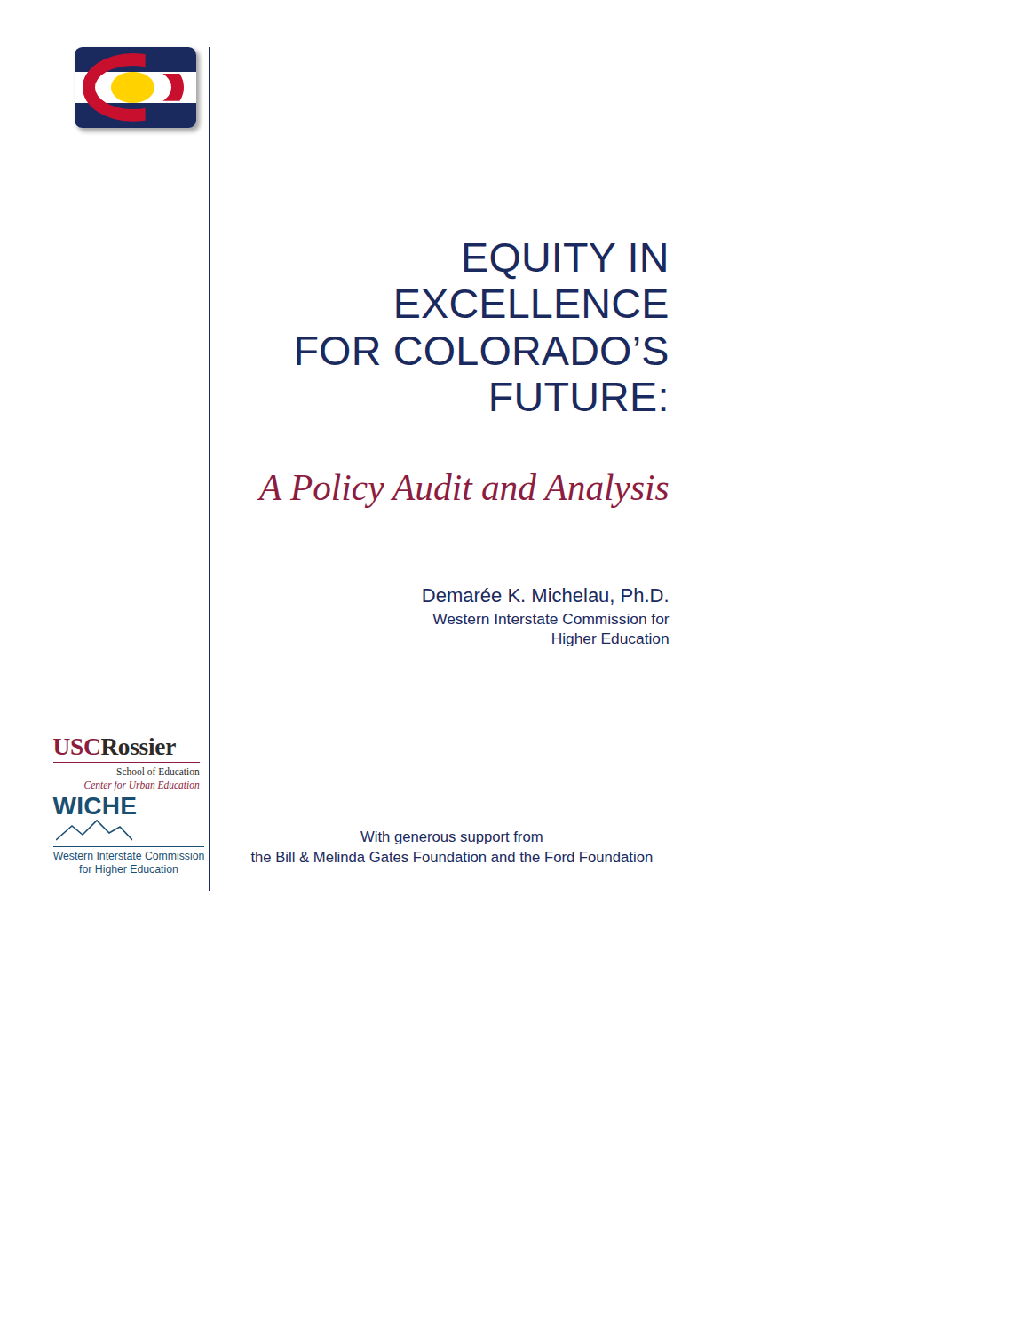EQUITY IN EXCELLENCE
FOR COLORADO’S FUTURE:
A Policy Audit and Analysis
Demarée K. Michelau, Ph.D.
Western Interstate Commission for
Higher Education
USC Rossier
School of Education Center for Urban Education
WICHE
Western Interstate Commission
for Higher Education
With generous support from
the Bill & Melinda Gates Foundation and the Ford Foundation